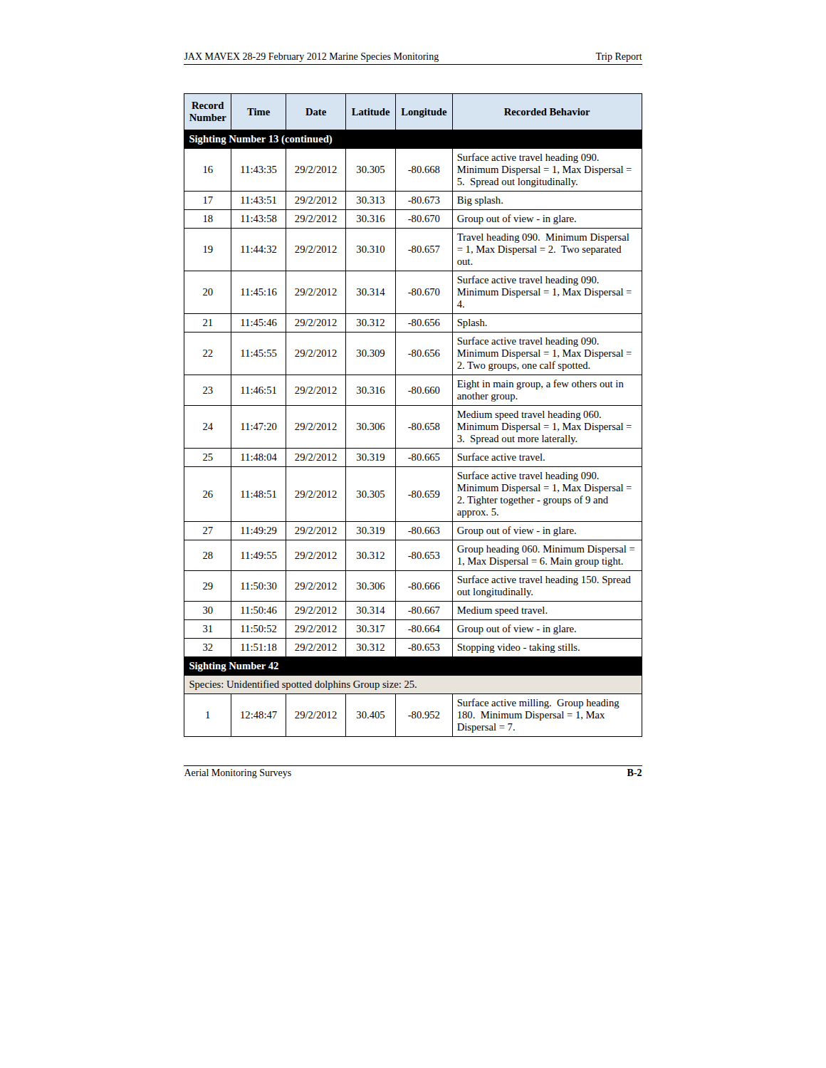JAX MAVEX 28-29 February 2012 Marine Species Monitoring
Trip Report
| Record Number | Time | Date | Latitude | Longitude | Recorded Behavior |
| --- | --- | --- | --- | --- | --- |
| Sighting Number 13 (continued) |
| 16 | 11:43:35 | 29/2/2012 | 30.305 | -80.668 | Surface active travel heading 090. Minimum Dispersal = 1, Max Dispersal = 5. Spread out longitudinally. |
| 17 | 11:43:51 | 29/2/2012 | 30.313 | -80.673 | Big splash. |
| 18 | 11:43:58 | 29/2/2012 | 30.316 | -80.670 | Group out of view - in glare. |
| 19 | 11:44:32 | 29/2/2012 | 30.310 | -80.657 | Travel heading 090. Minimum Dispersal = 1, Max Dispersal = 2. Two separated out. |
| 20 | 11:45:16 | 29/2/2012 | 30.314 | -80.670 | Surface active travel heading 090. Minimum Dispersal = 1, Max Dispersal = 4. |
| 21 | 11:45:46 | 29/2/2012 | 30.312 | -80.656 | Splash. |
| 22 | 11:45:55 | 29/2/2012 | 30.309 | -80.656 | Surface active travel heading 090. Minimum Dispersal = 1, Max Dispersal = 2. Two groups, one calf spotted. |
| 23 | 11:46:51 | 29/2/2012 | 30.316 | -80.660 | Eight in main group, a few others out in another group. |
| 24 | 11:47:20 | 29/2/2012 | 30.306 | -80.658 | Medium speed travel heading 060. Minimum Dispersal = 1, Max Dispersal = 3. Spread out more laterally. |
| 25 | 11:48:04 | 29/2/2012 | 30.319 | -80.665 | Surface active travel. |
| 26 | 11:48:51 | 29/2/2012 | 30.305 | -80.659 | Surface active travel heading 090. Minimum Dispersal = 1, Max Dispersal = 2. Tighter together - groups of 9 and approx. 5. |
| 27 | 11:49:29 | 29/2/2012 | 30.319 | -80.663 | Group out of view - in glare. |
| 28 | 11:49:55 | 29/2/2012 | 30.312 | -80.653 | Group heading 060. Minimum Dispersal = 1, Max Dispersal = 6. Main group tight. |
| 29 | 11:50:30 | 29/2/2012 | 30.306 | -80.666 | Surface active travel heading 150. Spread out longitudinally. |
| 30 | 11:50:46 | 29/2/2012 | 30.314 | -80.667 | Medium speed travel. |
| 31 | 11:50:52 | 29/2/2012 | 30.317 | -80.664 | Group out of view - in glare. |
| 32 | 11:51:18 | 29/2/2012 | 30.312 | -80.653 | Stopping video - taking stills. |
| Sighting Number 42 |
| Species: Unidentified spotted dolphins Group size: 25. |
| 1 | 12:48:47 | 29/2/2012 | 30.405 | -80.952 | Surface active milling. Group heading 180. Minimum Dispersal = 1, Max Dispersal = 7. |
Aerial Monitoring Surveys
B-2